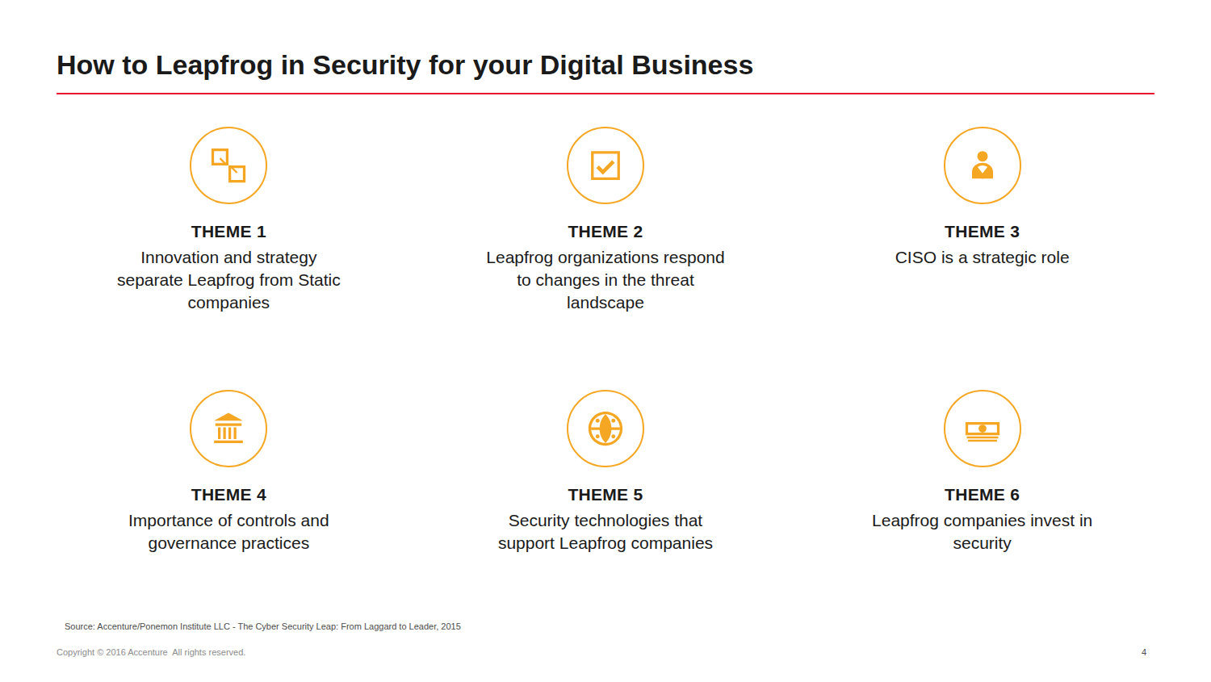How to Leapfrog in Security for your Digital Business
THEME 1
Innovation and strategy separate Leapfrog from Static companies
THEME 2
Leapfrog organizations respond to changes in the threat landscape
THEME 3
CISO is a strategic role
THEME 4
Importance of controls and governance practices
THEME 5
Security technologies that support Leapfrog companies
THEME 6
Leapfrog companies invest in security
Source: Accenture/Ponemon Institute LLC - The Cyber Security Leap: From Laggard to Leader, 2015
Copyright © 2016 Accenture All rights reserved.
4